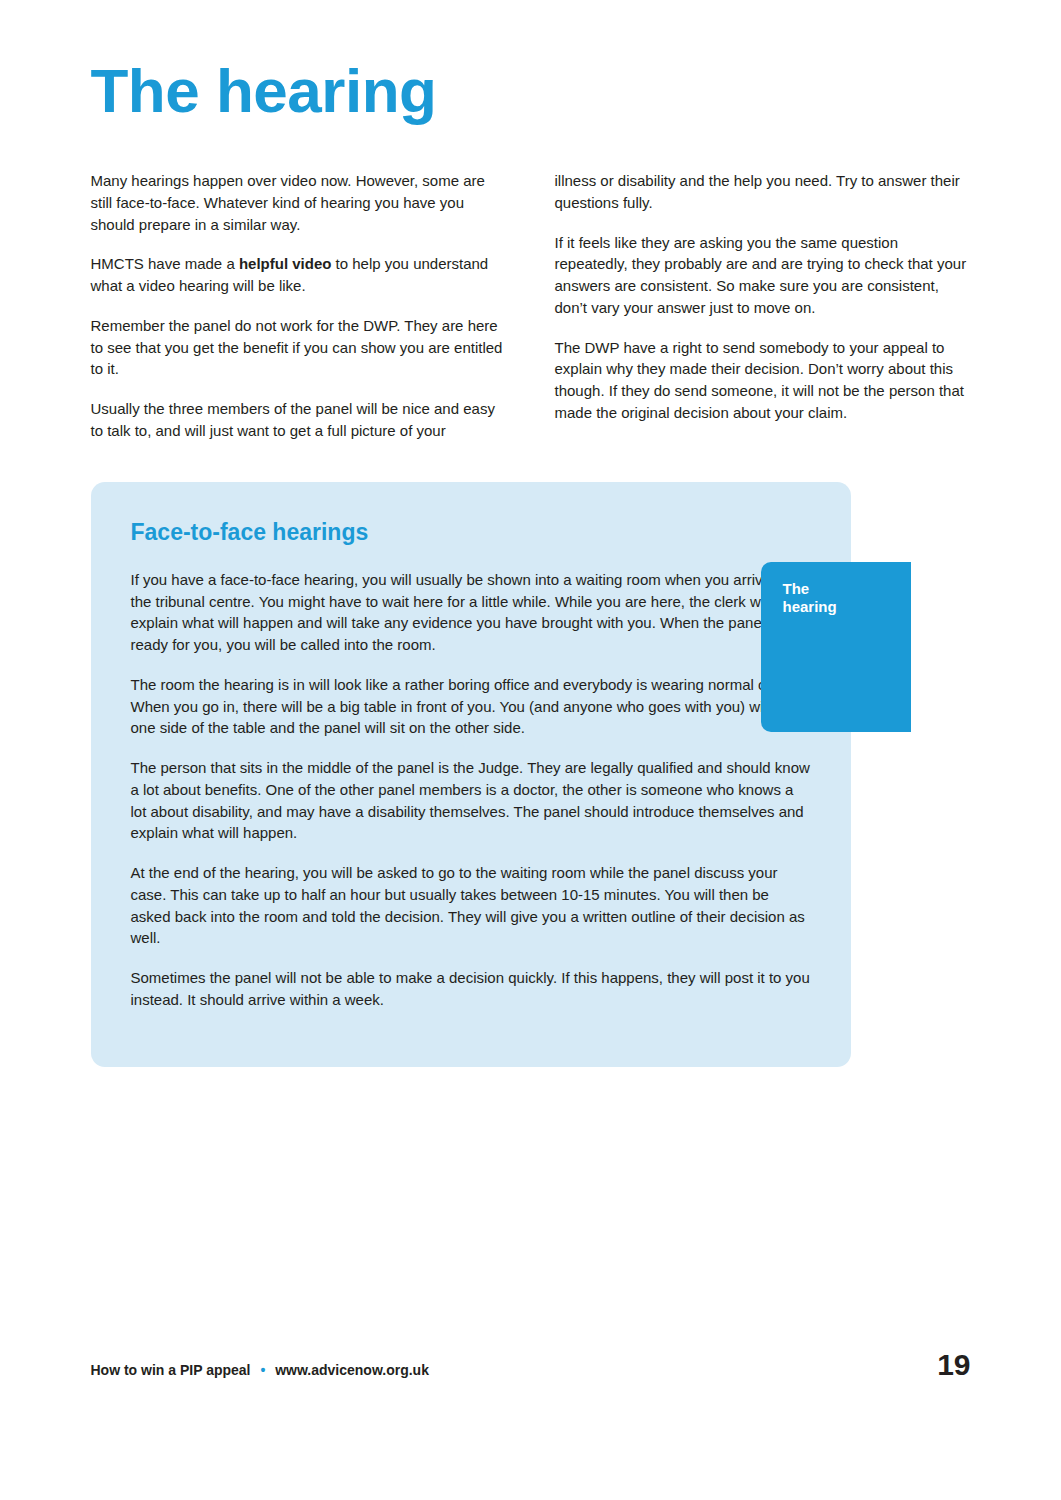The hearing
Many hearings happen over video now. However, some are still face-to-face. Whatever kind of hearing you have you should prepare in a similar way.
HMCTS have made a helpful video to help you understand what a video hearing will be like.
Remember the panel do not work for the DWP. They are here to see that you get the benefit if you can show you are entitled to it.
Usually the three members of the panel will be nice and easy to talk to, and will just want to get a full picture of your
illness or disability and the help you need. Try to answer their questions fully.
If it feels like they are asking you the same question repeatedly, they probably are and are trying to check that your answers are consistent. So make sure you are consistent, don’t vary your answer just to move on.
The DWP have a right to send somebody to your appeal to explain why they made their decision. Don’t worry about this though. If they do send someone, it will not be the person that made the original decision about your claim.
Face-to-face hearings
If you have a face-to-face hearing, you will usually be shown into a waiting room when you arrive at the tribunal centre. You might have to wait here for a little while. While you are here, the clerk will explain what will happen and will take any evidence you have brought with you. When the panel are ready for you, you will be called into the room.
The room the hearing is in will look like a rather boring office and everybody is wearing normal clothes. When you go in, there will be a big table in front of you. You (and anyone who goes with you) will sit at one side of the table and the panel will sit on the other side.
The person that sits in the middle of the panel is the Judge. They are legally qualified and should know a lot about benefits. One of the other panel members is a doctor, the other is someone who knows a lot about disability, and may have a disability themselves. The panel should introduce themselves and explain what will happen.
At the end of the hearing, you will be asked to go to the waiting room while the panel discuss your case. This can take up to half an hour but usually takes between 10-15 minutes. You will then be asked back into the room and told the decision. They will give you a written outline of their decision as well.
Sometimes the panel will not be able to make a decision quickly. If this happens, they will post it to you instead. It should arrive within a week.
The
hearing
How to win a PIP appeal • www.advicenow.org.uk
19